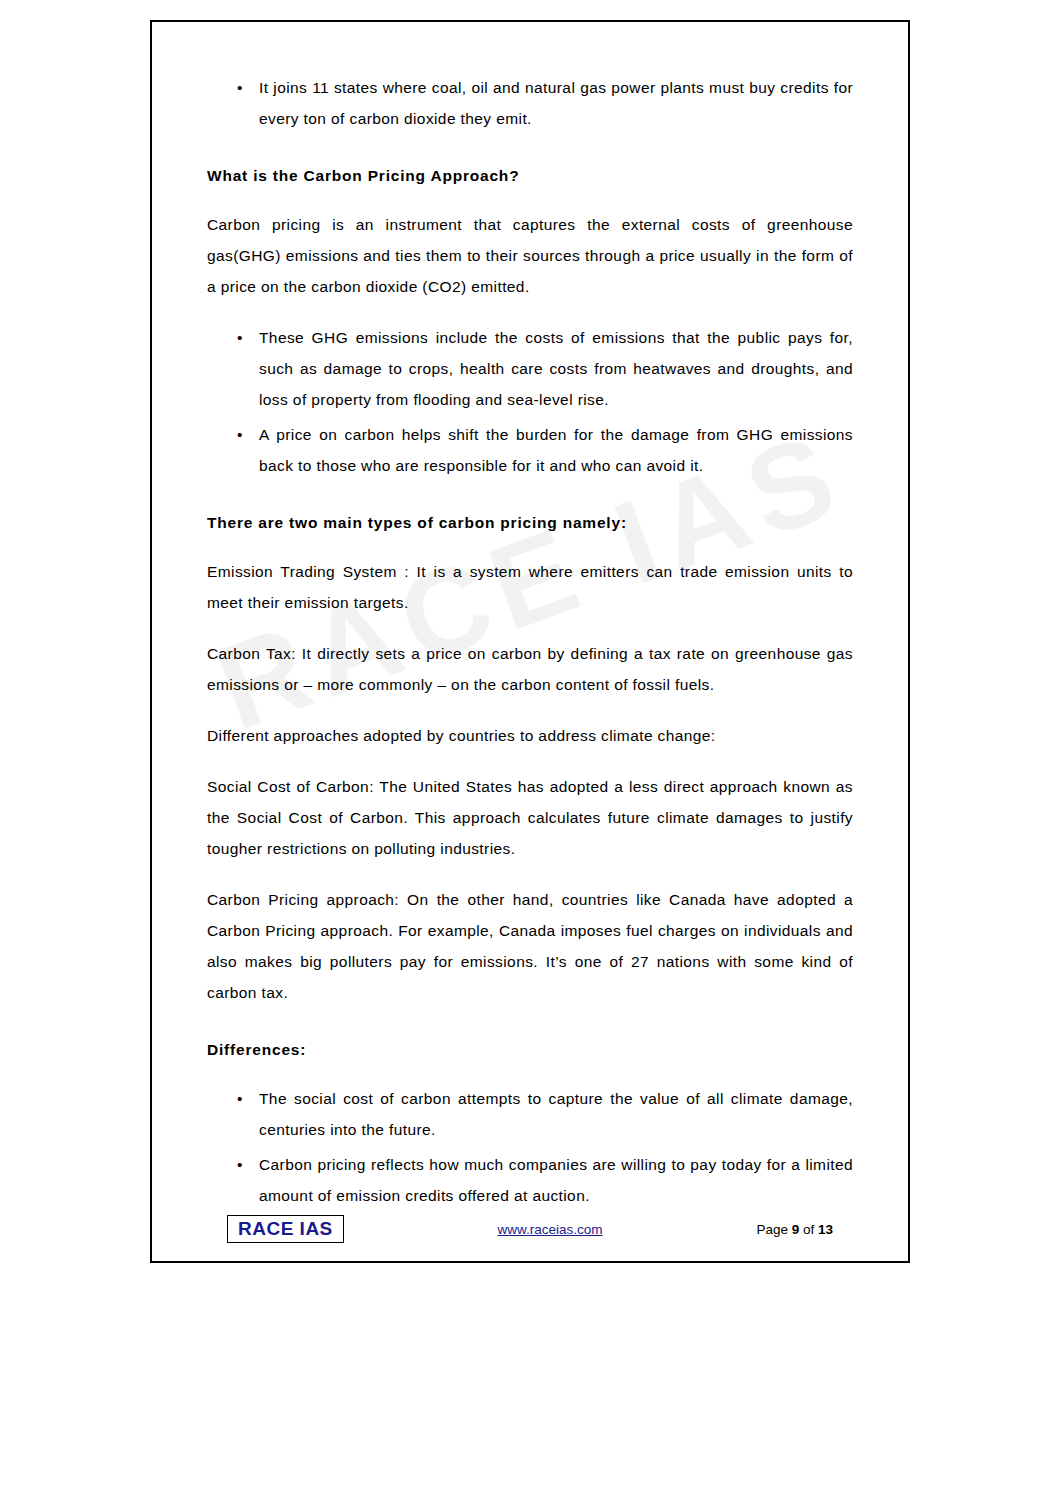RACE IAS
It joins 11 states where coal, oil and natural gas power plants must buy credits for every ton of carbon dioxide they emit.
What is the Carbon Pricing Approach?
Carbon pricing is an instrument that captures the external costs of greenhouse gas(GHG) emissions and ties them to their sources through a price usually in the form of a price on the carbon dioxide (CO2) emitted.
These GHG emissions include the costs of emissions that the public pays for, such as damage to crops, health care costs from heatwaves and droughts, and loss of property from flooding and sea-level rise.
A price on carbon helps shift the burden for the damage from GHG emissions back to those who are responsible for it and who can avoid it.
There are two main types of carbon pricing namely:
Emission Trading System : It is a system where emitters can trade emission units to meet their emission targets.
Carbon Tax: It directly sets a price on carbon by defining a tax rate on greenhouse gas emissions or – more commonly – on the carbon content of fossil fuels.
Different approaches adopted by countries to address climate change:
Social Cost of Carbon: The United States has adopted a less direct approach known as the Social Cost of Carbon. This approach calculates future climate damages to justify tougher restrictions on polluting industries.
Carbon Pricing approach: On the other hand, countries like Canada have adopted a Carbon Pricing approach. For example, Canada imposes fuel charges on individuals and also makes big polluters pay for emissions. It’s one of 27 nations with some kind of carbon tax.
Differences:
The social cost of carbon attempts to capture the value of all climate damage, centuries into the future.
Carbon pricing reflects how much companies are willing to pay today for a limited amount of emission credits offered at auction.
RACE IAS www.raceias.com Page 9 of 13